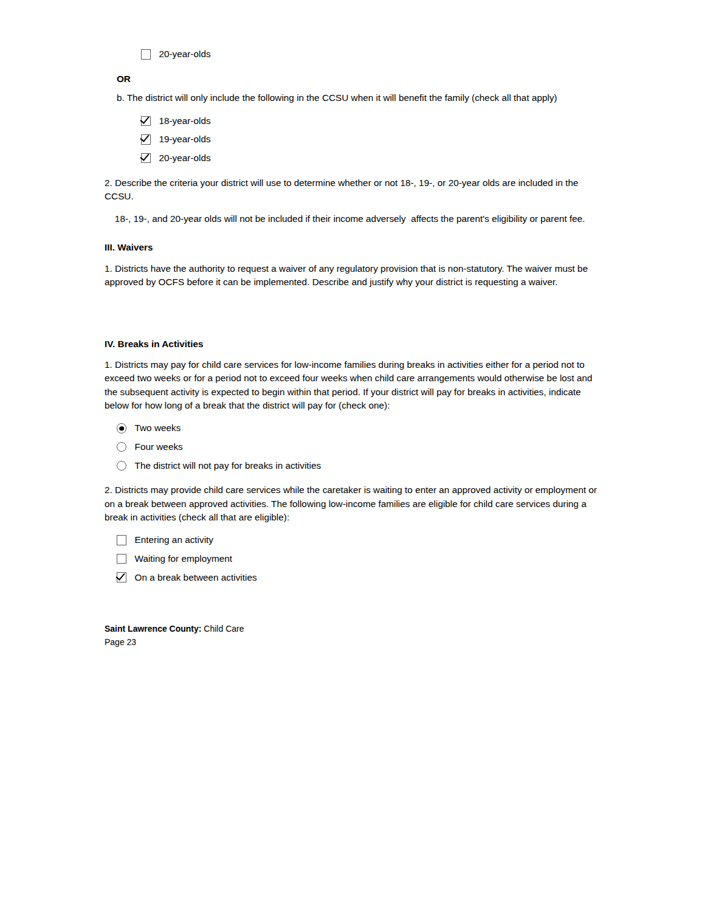20-year-olds
OR
b. The district will only include the following in the CCSU when it will benefit the family (check all that apply)
18-year-olds
19-year-olds
20-year-olds
2. Describe the criteria your district will use to determine whether or not 18-, 19-, or 20-year olds are included in the CCSU.
18-, 19-, and 20-year olds will not be included if their income adversely affects the parent's eligibility or parent fee.
III. Waivers
1. Districts have the authority to request a waiver of any regulatory provision that is non-statutory. The waiver must be approved by OCFS before it can be implemented. Describe and justify why your district is requesting a waiver.
IV. Breaks in Activities
1. Districts may pay for child care services for low-income families during breaks in activities either for a period not to exceed two weeks or for a period not to exceed four weeks when child care arrangements would otherwise be lost and the subsequent activity is expected to begin within that period. If your district will pay for breaks in activities, indicate below for how long of a break that the district will pay for (check one):
Two weeks
Four weeks
The district will not pay for breaks in activities
2. Districts may provide child care services while the caretaker is waiting to enter an approved activity or employment or on a break between approved activities. The following low-income families are eligible for child care services during a break in activities (check all that are eligible):
Entering an activity
Waiting for employment
On a break between activities
Saint Lawrence County: Child Care
Page 23